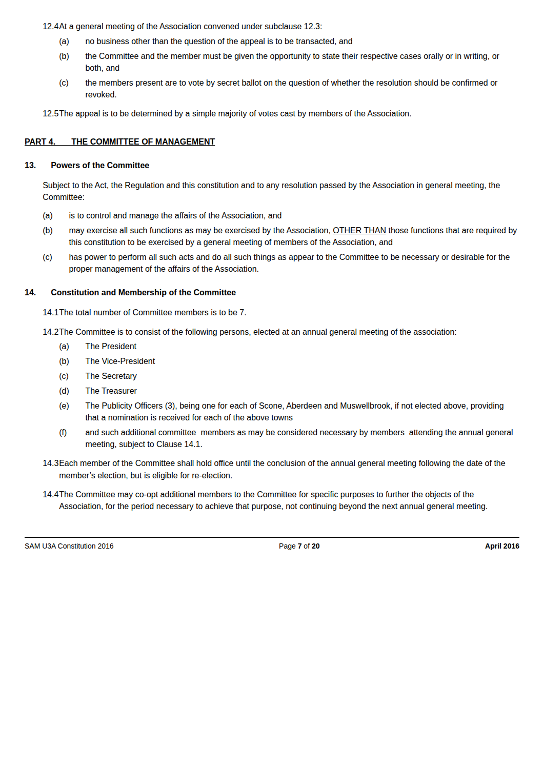12.4
At a general meeting of the Association convened under subclause 12.3:
(a)
no business other than the question of the appeal is to be transacted, and
(b)
the Committee and the member must be given the opportunity to state their respective cases orally or in writing, or both, and
(c)
the members present are to vote by secret ballot on the question of whether the resolution should be confirmed or revoked.
12.5
The appeal is to be determined by a simple majority of votes cast by members of the Association.
PART 4. THE COMMITTEE OF MANAGEMENT
13. Powers of the Committee
Subject to the Act, the Regulation and this constitution and to any resolution passed by the Association in general meeting, the Committee:
(a)
is to control and manage the affairs of the Association, and
(b)
may exercise all such functions as may be exercised by the Association, OTHER THAN those functions that are required by this constitution to be exercised by a general meeting of members of the Association, and
(c)
has power to perform all such acts and do all such things as appear to the Committee to be necessary or desirable for the proper management of the affairs of the Association.
14. Constitution and Membership of the Committee
14.1
The total number of Committee members is to be 7.
14.2
The Committee is to consist of the following persons, elected at an annual general meeting of the association:
(a)
The President
(b)
The Vice-President
(c)
The Secretary
(d)
The Treasurer
(e)
The Publicity Officers (3), being one for each of Scone, Aberdeen and Muswellbrook, if not elected above, providing that a nomination is received for each of the above towns
(f)
and such additional committee members as may be considered necessary by members attending the annual general meeting, subject to Clause 14.1.
14.3
Each member of the Committee shall hold office until the conclusion of the annual general meeting following the date of the member’s election, but is eligible for re-election.
14.4
The Committee may co-opt additional members to the Committee for specific purposes to further the objects of the Association, for the period necessary to achieve that purpose, not continuing beyond the next annual general meeting.
SAM U3A Constitution 2016
Page 7 of 20
April 2016